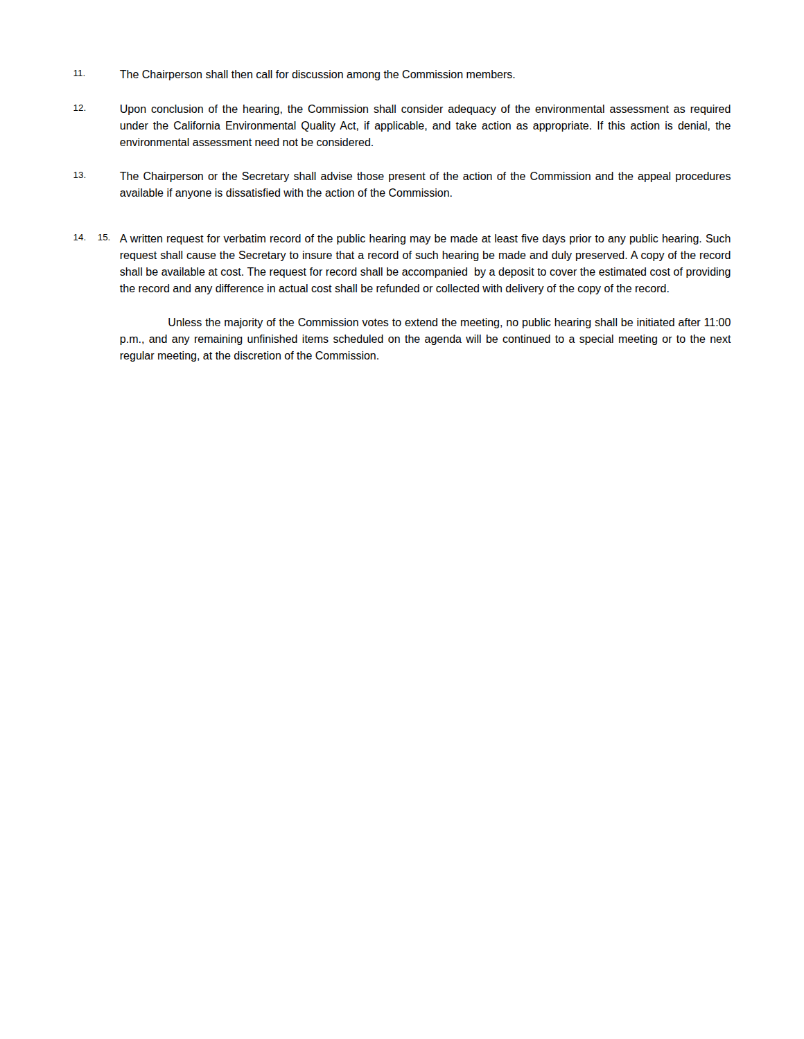11. The Chairperson shall then call for discussion among the Commission members.
12. Upon conclusion of the hearing, the Commission shall consider adequacy of the environmental assessment as required under the California Environmental Quality Act, if applicable, and take action as appropriate. If this action is denial, the environmental assessment need not be considered.
13. The Chairperson or the Secretary shall advise those present of the action of the Commission and the appeal procedures available if anyone is dissatisfied with the action of the Commission.
14. A written request for verbatim record of the public hearing may be made at least five days prior to any public hearing. Such request shall cause the Secretary to insure that a record of such hearing be made and duly preserved. A copy of the record shall be available at cost. The request for record shall be accompanied by a deposit to cover the estimated cost of providing the record and any difference in actual cost shall be refunded or collected with delivery of the copy of the record.
15. Unless the majority of the Commission votes to extend the meeting, no public hearing shall be initiated after 11:00 p.m., and any remaining unfinished items scheduled on the agenda will be continued to a special meeting or to the next regular meeting, at the discretion of the Commission.